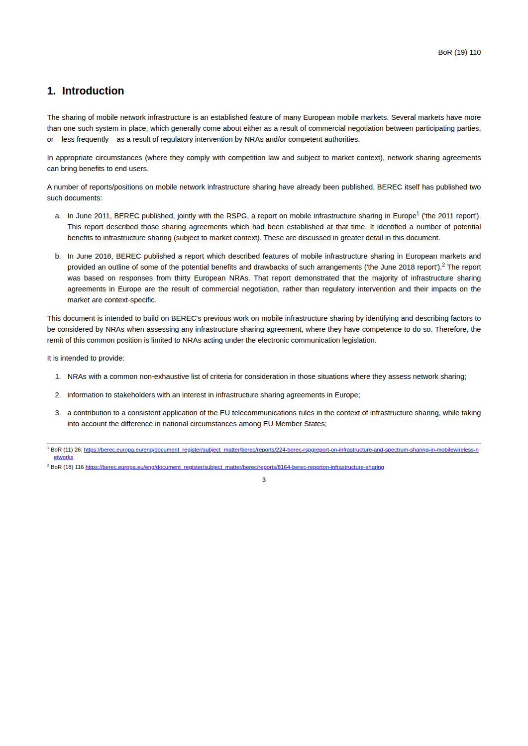BoR (19) 110
1. Introduction
The sharing of mobile network infrastructure is an established feature of many European mobile markets. Several markets have more than one such system in place, which generally come about either as a result of commercial negotiation between participating parties, or – less frequently – as a result of regulatory intervention by NRAs and/or competent authorities.
In appropriate circumstances (where they comply with competition law and subject to market context), network sharing agreements can bring benefits to end users.
A number of reports/positions on mobile network infrastructure sharing have already been published. BEREC itself has published two such documents:
In June 2011, BEREC published, jointly with the RSPG, a report on mobile infrastructure sharing in Europe1 ('the 2011 report'). This report described those sharing agreements which had been established at that time. It identified a number of potential benefits to infrastructure sharing (subject to market context). These are discussed in greater detail in this document.
In June 2018, BEREC published a report which described features of mobile infrastructure sharing in European markets and provided an outline of some of the potential benefits and drawbacks of such arrangements ('the June 2018 report').2 The report was based on responses from thirty European NRAs. That report demonstrated that the majority of infrastructure sharing agreements in Europe are the result of commercial negotiation, rather than regulatory intervention and their impacts on the market are context-specific.
This document is intended to build on BEREC's previous work on mobile infrastructure sharing by identifying and describing factors to be considered by NRAs when assessing any infrastructure sharing agreement, where they have competence to do so. Therefore, the remit of this common position is limited to NRAs acting under the electronic communication legislation.
It is intended to provide:
NRAs with a common non-exhaustive list of criteria for consideration in those situations where they assess network sharing;
information to stakeholders with an interest in infrastructure sharing agreements in Europe;
a contribution to a consistent application of the EU telecommunications rules in the context of infrastructure sharing, while taking into account the difference in national circumstances among EU Member States;
1 BoR (11) 26: https://berec.europa.eu/eng/document_register/subject_matter/berec/reports/224-berec-rspgreport-on-infrastructure-and-spectrum-sharing-in-mobilewireless-networks
2 BoR (18) 116 https://berec.europa.eu/eng/document_register/subject_matter/berec/reports/8164-berec-reporton-infrastructure-sharing
3